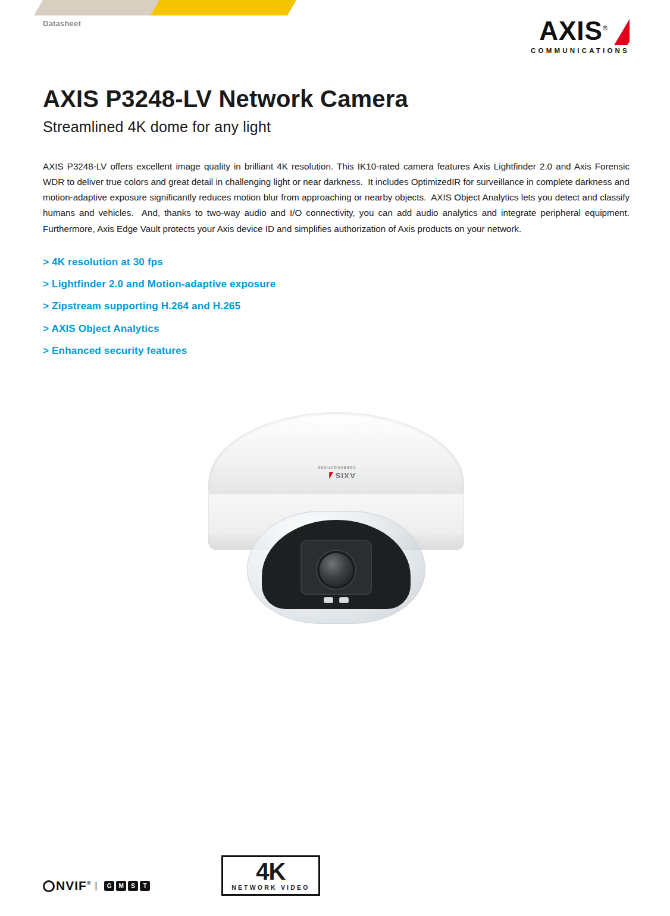Datasheet
AXIS®
COMMUNICATIONS
AXIS P3248-LV Network Camera
Streamlined 4K dome for any light
AXIS P3248-LV offers excellent image quality in brilliant 4K resolution. This IK10-rated camera features Axis Lightfinder 2.0 and Axis Forensic WDR to deliver true colors and great detail in challenging light or near darkness. It includes OptimizedIR for surveillance in complete darkness and motion-adaptive exposure significantly reduces motion blur from approaching or nearby objects. AXIS Object Analytics lets you detect and classify humans and vehicles. And, thanks to two-way audio and I/O connectivity, you can add audio analytics and integrate peripheral equipment. Furthermore, Axis Edge Vault protects your Axis device ID and simplifies authorization of Axis products on your network.
4K resolution at 30 fps
Lightfinder 2.0 and Motion-adaptive exposure
Zipstream supporting H.264 and H.265
AXIS Object Analytics
Enhanced security features
AXIS COMMUNICATIONS
NVIF® | GMST
4K NETWORK VIDEO